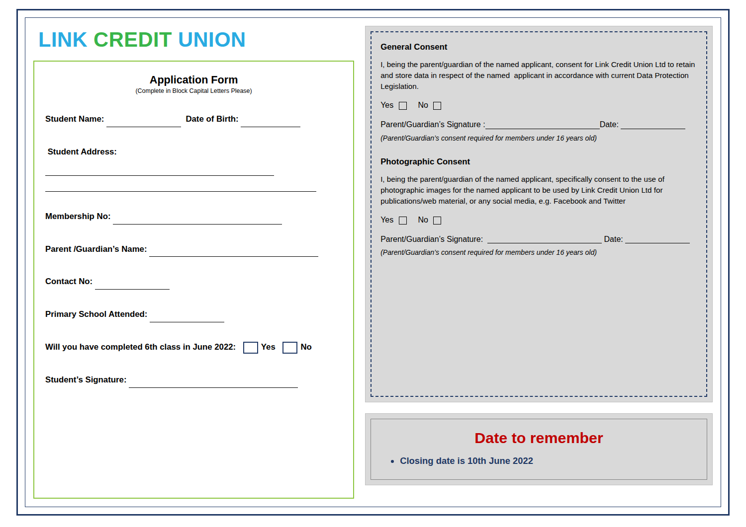LINK CREDIT UNION
Application Form
(Complete in Block Capital Letters Please)
Student Name: Date of Birth:
Student Address:
Membership No:
Parent /Guardian’s Name:
Contact No:
Primary School Attended:
Will you have completed 6th class in June 2022: Yes No
Student’s Signature:
General Consent
I, being the parent/guardian of the named applicant, consent for Link Credit Union Ltd to retain and store data in respect of the named applicant in accordance with current Data Protection Legislation.
Yes No
Parent/Guardian’s Signature : Date:
(Parent/Guardian’s consent required for members under 16 years old)
Photographic Consent
I, being the parent/guardian of the named applicant, specifically consent to the use of photographic images for the named applicant to be used by Link Credit Union Ltd for publications/web material, or any social media, e.g. Facebook and Twitter
Yes No
Parent/Guardian’s Signature: Date:
(Parent/Guardian’s consent required for members under 16 years old)
Date to remember
Closing date is 10th June 2022